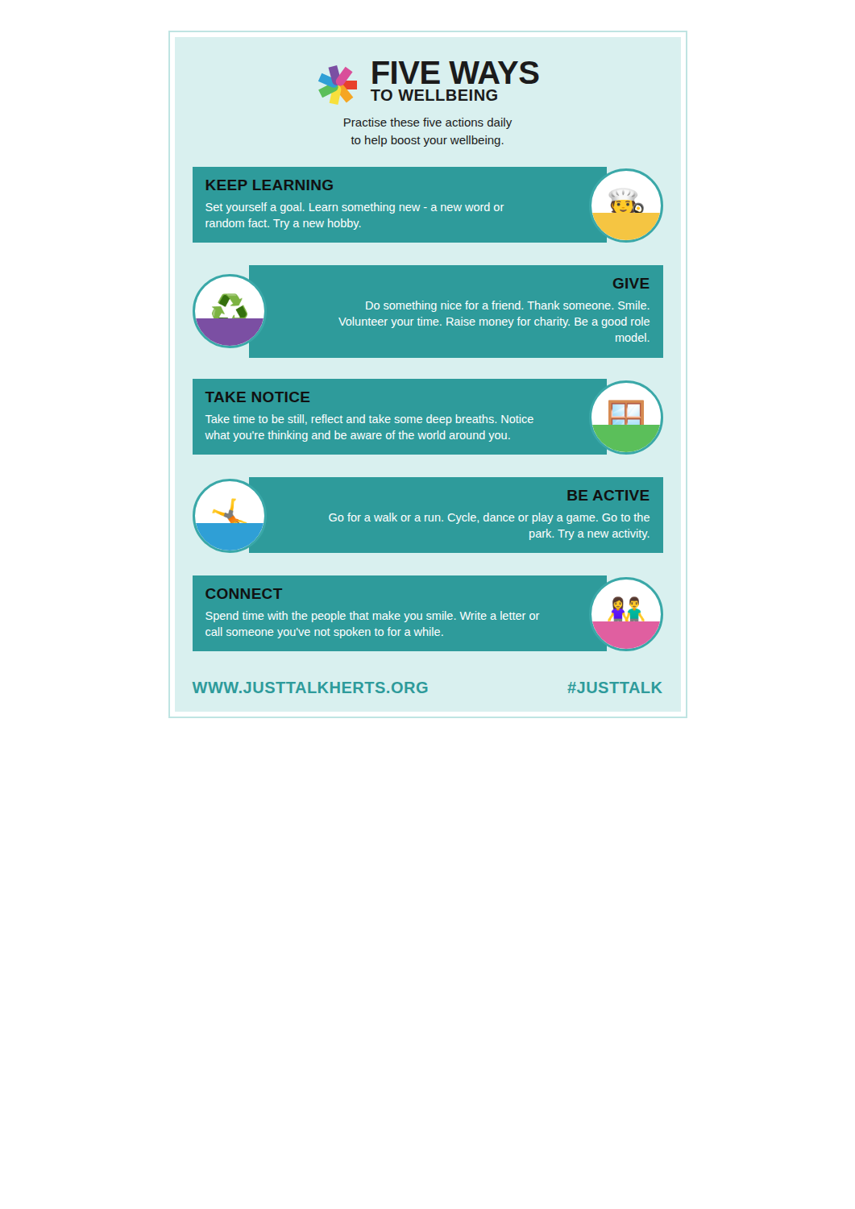FIVE WAYS TO WELLBEING
Practise these five actions daily
to help boost your wellbeing.
KEEP LEARNING
Set yourself a goal. Learn something new - a new word or random fact. Try a new hobby.
🧑‍🍳
GIVE
Do something nice for a friend. Thank someone. Smile. Volunteer your time. Raise money for charity. Be a good role model.
♻️
TAKE NOTICE
Take time to be still, reflect and take some deep breaths. Notice what you're thinking and be aware of the world around you.
🪟
BE ACTIVE
Go for a walk or a run. Cycle, dance or play a game. Go to the park. Try a new activity.
🤸
CONNECT
Spend time with the people that make you smile. Write a letter or call someone you've not spoken to for a while.
👫
WWW.JUSTTALKHERTS.ORG #JUSTTALK